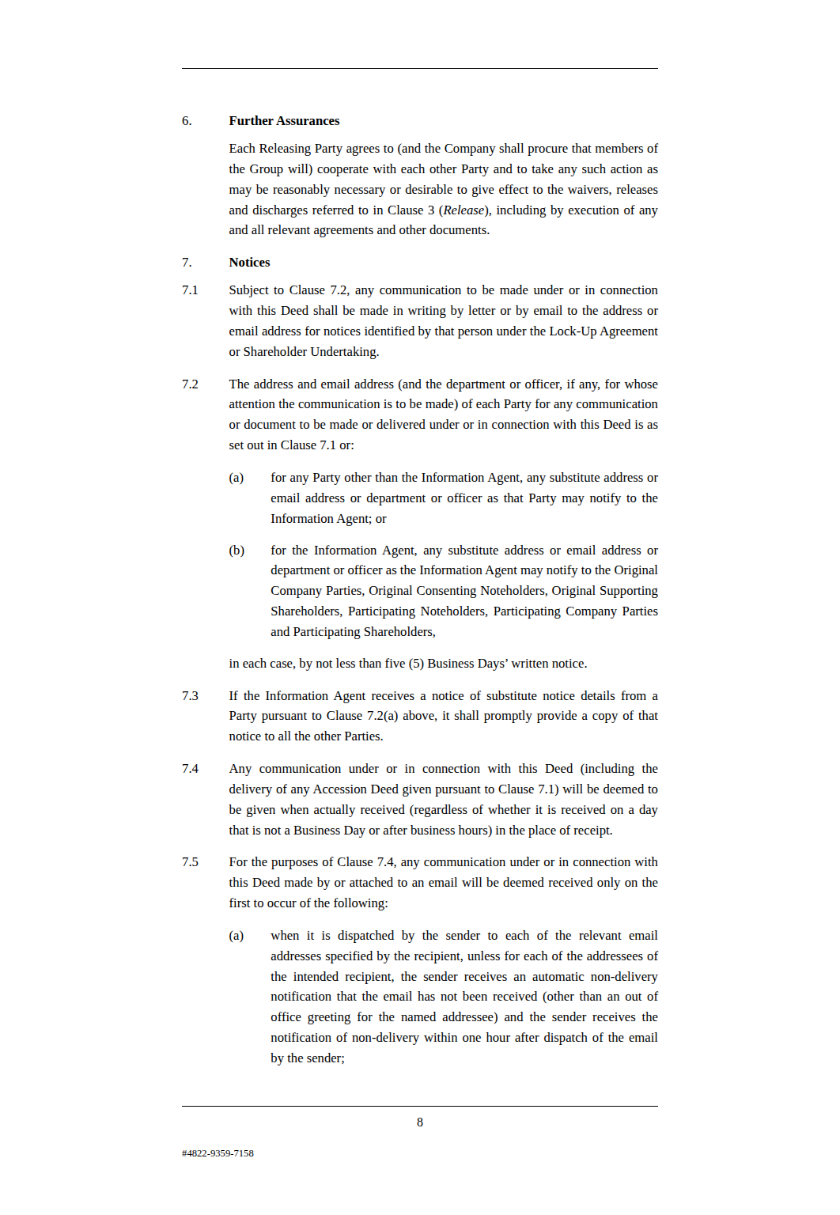6.
Further Assurances
Each Releasing Party agrees to (and the Company shall procure that members of the Group will) cooperate with each other Party and to take any such action as may be reasonably necessary or desirable to give effect to the waivers, releases and discharges referred to in Clause 3 (Release), including by execution of any and all relevant agreements and other documents.
7.
Notices
7.1
Subject to Clause 7.2, any communication to be made under or in connection with this Deed shall be made in writing by letter or by email to the address or email address for notices identified by that person under the Lock-Up Agreement or Shareholder Undertaking.
7.2
The address and email address (and the department or officer, if any, for whose attention the communication is to be made) of each Party for any communication or document to be made or delivered under or in connection with this Deed is as set out in Clause 7.1 or:
(a)
for any Party other than the Information Agent, any substitute address or email address or department or officer as that Party may notify to the Information Agent; or
(b)
for the Information Agent, any substitute address or email address or department or officer as the Information Agent may notify to the Original Company Parties, Original Consenting Noteholders, Original Supporting Shareholders, Participating Noteholders, Participating Company Parties and Participating Shareholders,
in each case, by not less than five (5) Business Days’ written notice.
7.3
If the Information Agent receives a notice of substitute notice details from a Party pursuant to Clause 7.2(a) above, it shall promptly provide a copy of that notice to all the other Parties.
7.4
Any communication under or in connection with this Deed (including the delivery of any Accession Deed given pursuant to Clause 7.1) will be deemed to be given when actually received (regardless of whether it is received on a day that is not a Business Day or after business hours) in the place of receipt.
7.5
For the purposes of Clause 7.4, any communication under or in connection with this Deed made by or attached to an email will be deemed received only on the first to occur of the following:
(a)
when it is dispatched by the sender to each of the relevant email addresses specified by the recipient, unless for each of the addressees of the intended recipient, the sender receives an automatic non-delivery notification that the email has not been received (other than an out of office greeting for the named addressee) and the sender receives the notification of non-delivery within one hour after dispatch of the email by the sender;
8
#4822-9359-7158